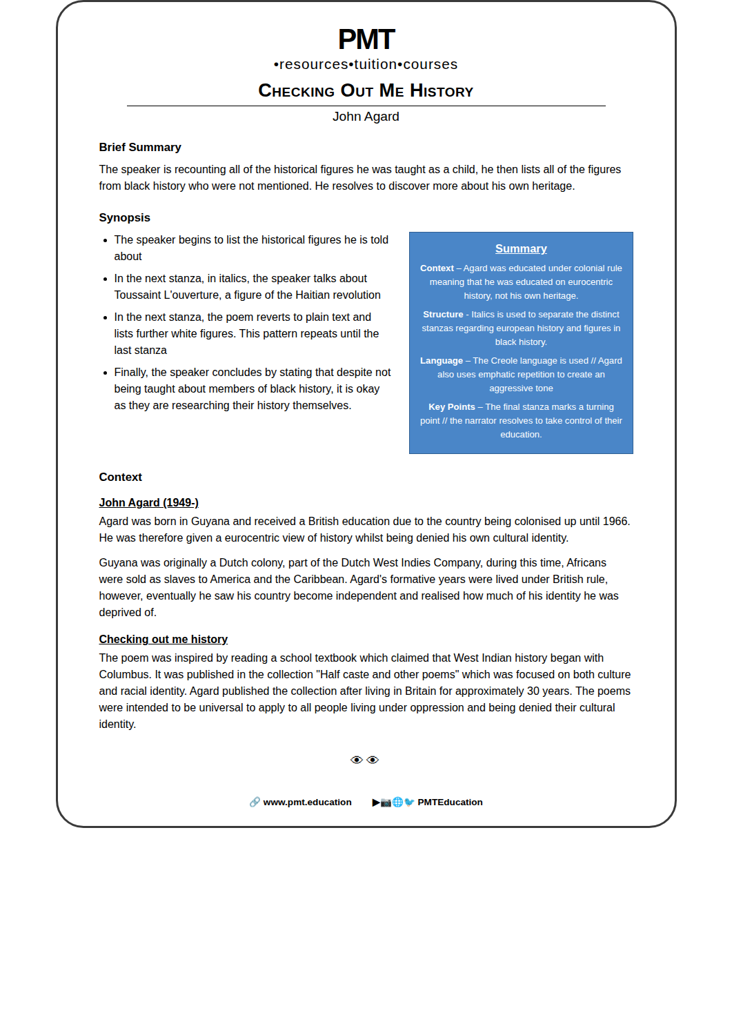PMT •resources•tuition•courses
Checking Out Me History
John Agard
Brief Summary
The speaker is recounting all of the historical figures he was taught as a child, he then lists all of the figures from black history who were not mentioned. He resolves to discover more about his own heritage.
Synopsis
The speaker begins to list the historical figures he is told about
In the next stanza, in italics, the speaker talks about Toussaint L'ouverture, a figure of the Haitian revolution
In the next stanza, the poem reverts to plain text and lists further white figures. This pattern repeats until the last stanza
Finally, the speaker concludes by stating that despite not being taught about members of black history, it is okay as they are researching their history themselves.
Summary
Context – Agard was educated under colonial rule meaning that he was educated on eurocentric history, not his own heritage.
Structure - Italics is used to separate the distinct stanzas regarding european history and figures in black history.
Language – The Creole language is used // Agard also uses emphatic repetition to create an aggressive tone
Key Points – The final stanza marks a turning point // the narrator resolves to take control of their education.
Context
John Agard (1949-)
Agard was born in Guyana and received a British education due to the country being colonised up until 1966. He was therefore given a eurocentric view of history whilst being denied his own cultural identity.
Guyana was originally a Dutch colony, part of the Dutch West Indies Company, during this time, Africans were sold as slaves to America and the Caribbean. Agard's formative years were lived under British rule, however, eventually he saw his country become independent and realised how much of his identity he was deprived of.
Checking out me history
The poem was inspired by reading a school textbook which claimed that West Indian history began with Columbus. It was published in the collection "Half caste and other poems" which was focused on both culture and racial identity. Agard published the collection after living in Britain for approximately 30 years. The poems were intended to be universal to apply to all people living under oppression and being denied their cultural identity.
👁👁
🔗 www.pmt.education ▶📷🌐🐦 PMTEducation